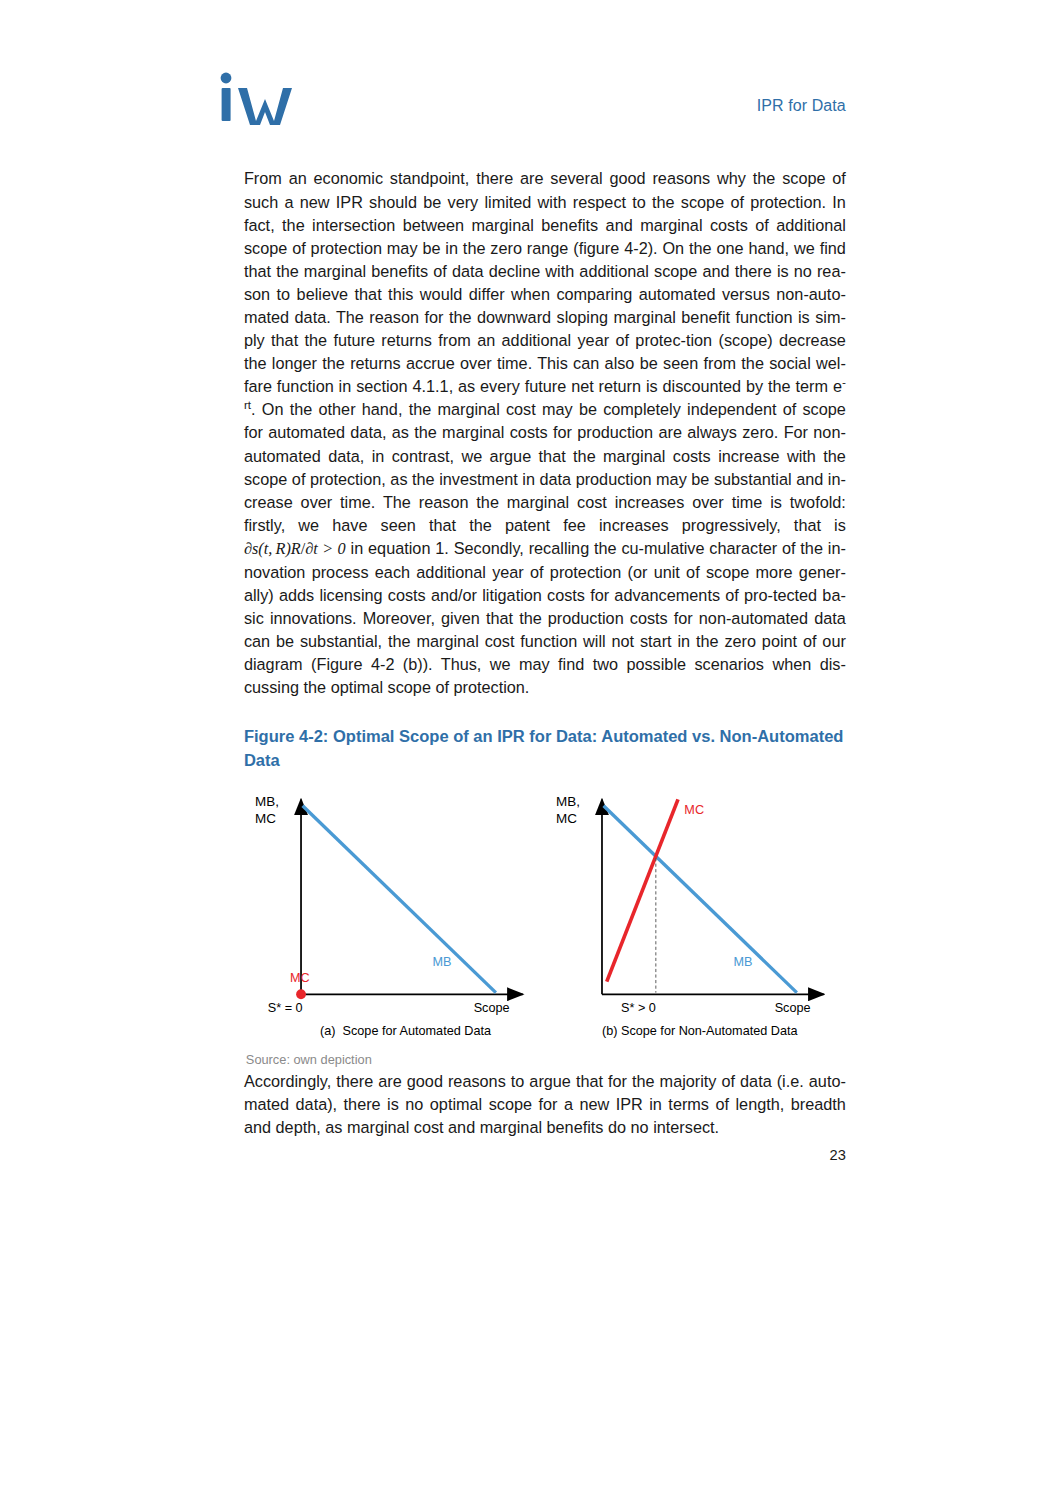IPR for Data
From an economic standpoint, there are several good reasons why the scope of such a new IPR should be very limited with respect to the scope of protection. In fact, the intersection between marginal benefits and marginal costs of additional scope of protection may be in the zero range (figure 4-2). On the one hand, we find that the marginal benefits of data decline with additional scope and there is no reason to believe that this would differ when comparing automated versus non-automated data. The reason for the downward sloping marginal benefit function is simply that the future returns from an additional year of protec‑tion (scope) decrease the longer the returns accrue over time. This can also be seen from the social welfare function in section 4.1.1, as every future net return is discounted by the term e-rt. On the other hand, the marginal cost may be completely independent of scope for automated data, as the marginal costs for production are always zero. For non-automated data, in contrast, we argue that the marginal costs increase with the scope of protection, as the investment in data production may be substantial and increase over time. The reason the marginal cost increases over time is twofold: firstly, we have seen that the patent fee increases progressively, that is ∂s(t, R)R/∂t > 0 in equation 1. Secondly, recalling the cu‑mulative character of the innovation process each additional year of protection (or unit of scope more generally) adds licensing costs and/or litigation costs for advancements of pro‑tected basic innovations. Moreover, given that the production costs for non-automated data can be substantial, the marginal cost function will not start in the zero point of our diagram (Figure 4-2 (b)). Thus, we may find two possible scenarios when discussing the optimal scope of protection.
Figure 4-2: Optimal Scope of an IPR for Data: Automated vs. Non-Automated Data
MB, MC MB MC S* = 0 Scope (a) Scope for Automated Data MB, MC MB MC S* > 0 Scope (b) Scope for Non-Automated Data
Source: own depiction
Accordingly, there are good reasons to argue that for the majority of data (i.e. automated data), there is no optimal scope for a new IPR in terms of length, breadth and depth, as marginal cost and marginal benefits do no intersect.
23